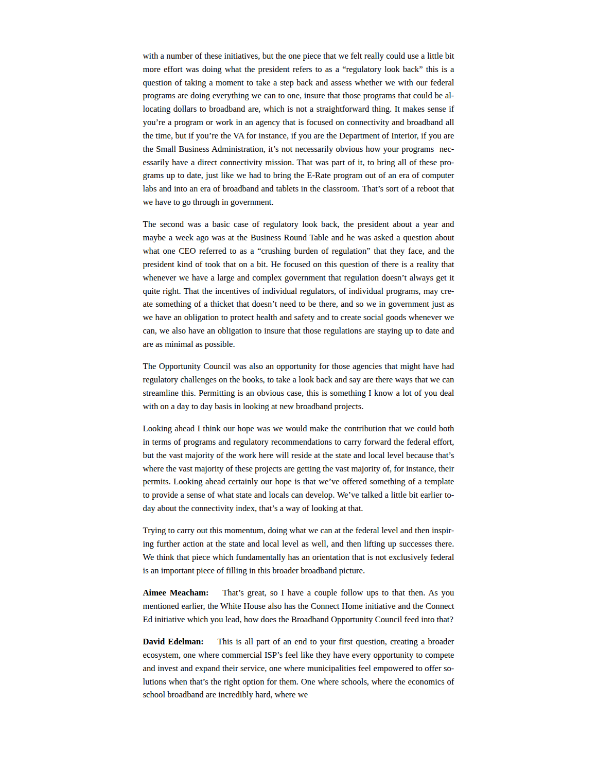with a number of these initiatives, but the one piece that we felt really could use a little bit more effort was doing what the president refers to as a “regulatory look back” this is a question of taking a moment to take a step back and assess whether we with our federal programs are doing everything we can to one, insure that those programs that could be allocating dollars to broadband are, which is not a straightforward thing. It makes sense if you’re a program or work in an agency that is focused on connectivity and broadband all the time, but if you’re the VA for instance, if you are the Department of Interior, if you are the Small Business Administration, it’s not necessarily obvious how your programs necessarily have a direct connectivity mission. That was part of it, to bring all of these programs up to date, just like we had to bring the E-Rate program out of an era of computer labs and into an era of broadband and tablets in the classroom. That’s sort of a reboot that we have to go through in government.
The second was a basic case of regulatory look back, the president about a year and maybe a week ago was at the Business Round Table and he was asked a question about what one CEO referred to as a “crushing burden of regulation” that they face, and the president kind of took that on a bit. He focused on this question of there is a reality that whenever we have a large and complex government that regulation doesn’t always get it quite right. That the incentives of individual regulators, of individual programs, may create something of a thicket that doesn’t need to be there, and so we in government just as we have an obligation to protect health and safety and to create social goods whenever we can, we also have an obligation to insure that those regulations are staying up to date and are as minimal as possible.
The Opportunity Council was also an opportunity for those agencies that might have had regulatory challenges on the books, to take a look back and say are there ways that we can streamline this. Permitting is an obvious case, this is something I know a lot of you deal with on a day to day basis in looking at new broadband projects.
Looking ahead I think our hope was we would make the contribution that we could both in terms of programs and regulatory recommendations to carry forward the federal effort, but the vast majority of the work here will reside at the state and local level because that’s where the vast majority of these projects are getting the vast majority of, for instance, their permits. Looking ahead certainly our hope is that we’ve offered something of a template to provide a sense of what state and locals can develop. We’ve talked a little bit earlier today about the connectivity index, that’s a way of looking at that.
Trying to carry out this momentum, doing what we can at the federal level and then inspiring further action at the state and local level as well, and then lifting up successes there. We think that piece which fundamentally has an orientation that is not exclusively federal is an important piece of filling in this broader broadband picture.
Aimee Meacham: That’s great, so I have a couple follow ups to that then. As you mentioned earlier, the White House also has the Connect Home initiative and the Connect Ed initiative which you lead, how does the Broadband Opportunity Council feed into that?
David Edelman: This is all part of an end to your first question, creating a broader ecosystem, one where commercial ISP’s feel like they have every opportunity to compete and invest and expand their service, one where municipalities feel empowered to offer solutions when that’s the right option for them. One where schools, where the economics of school broadband are incredibly hard, where we